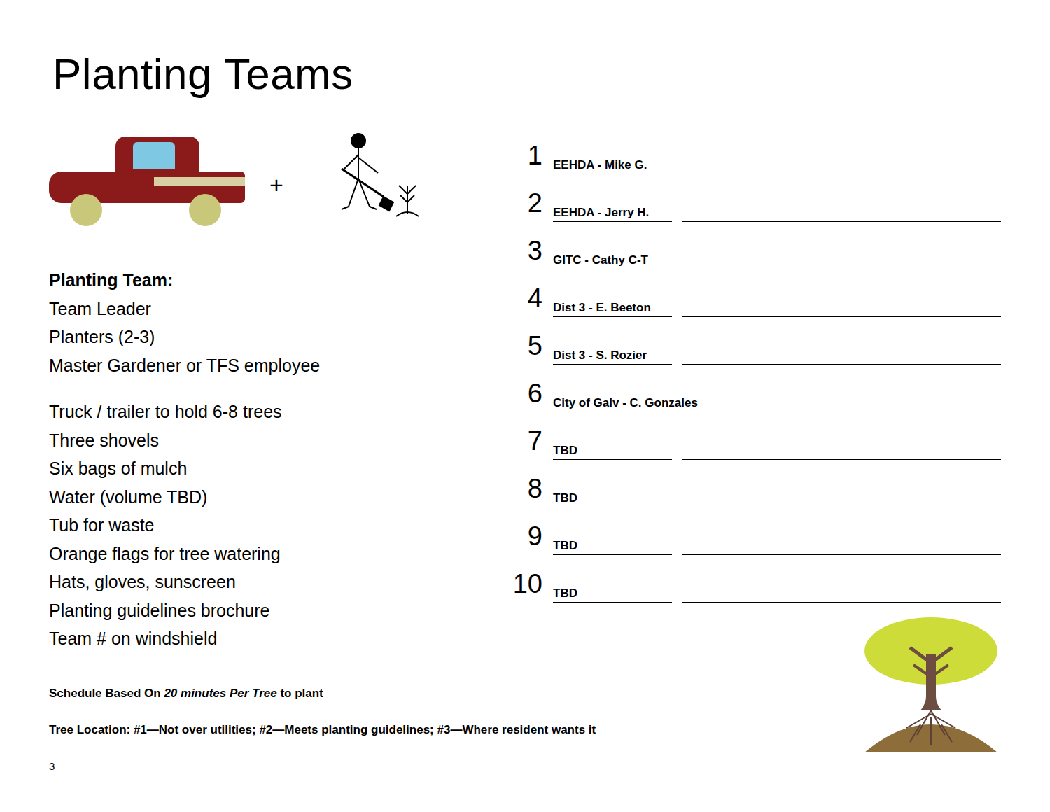Planting Teams
+
Planting Team:
Team Leader
Planters (2-3)
Master Gardener or TFS employee
Truck / trailer to hold 6-8 trees
Three shovels
Six bags of mulch
Water (volume TBD)
Tub for waste
Orange flags for tree watering
Hats, gloves, sunscreen
Planting guidelines brochure
Team # on windshield
1
EEHDA - Mike G.
2
EEHDA - Jerry H.
3
GITC - Cathy C-T
4
Dist 3 - E. Beeton
5
Dist 3 - S. Rozier
6
City of Galv - C. Gonzales
7
TBD
8
TBD
9
TBD
10
TBD
Schedule Based On 20 minutes Per Tree to plant
Tree Location: #1—Not over utilities; #2—Meets planting guidelines; #3—Where resident wants it
3